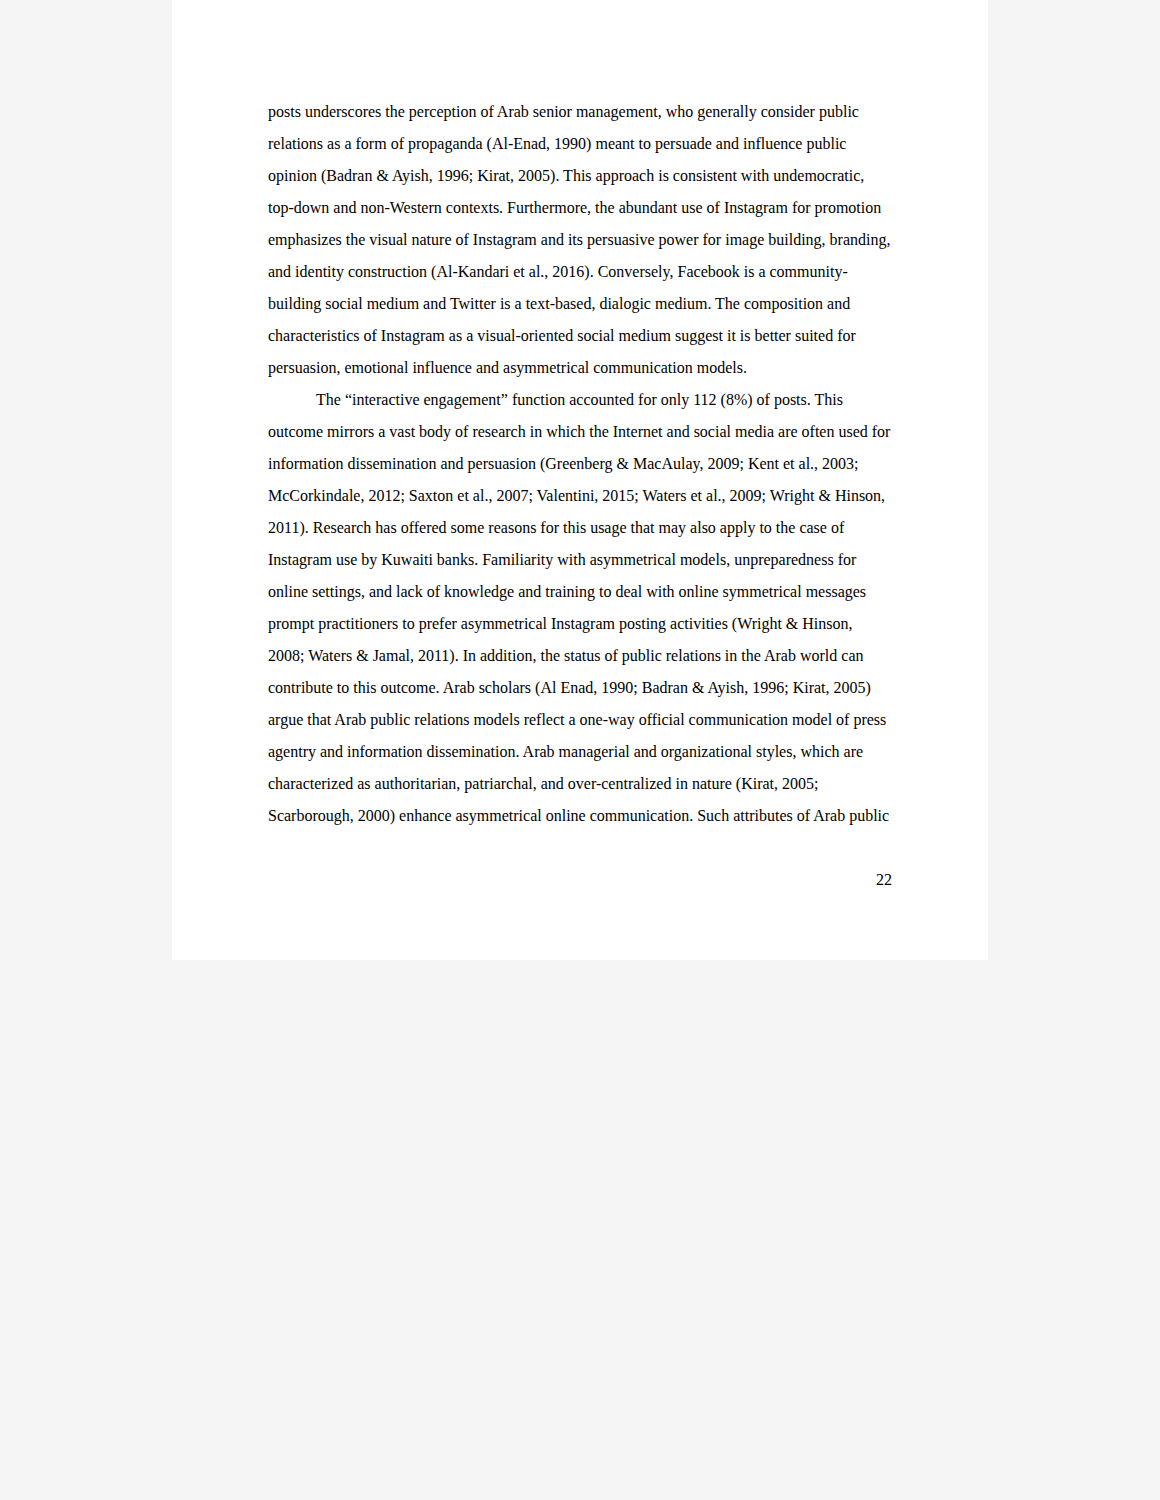posts underscores the perception of Arab senior management, who generally consider public relations as a form of propaganda (Al-Enad, 1990) meant to persuade and influence public opinion (Badran & Ayish, 1996; Kirat, 2005). This approach is consistent with undemocratic, top-down and non-Western contexts. Furthermore, the abundant use of Instagram for promotion emphasizes the visual nature of Instagram and its persuasive power for image building, branding, and identity construction (Al-Kandari et al., 2016). Conversely, Facebook is a community-building social medium and Twitter is a text-based, dialogic medium. The composition and characteristics of Instagram as a visual-oriented social medium suggest it is better suited for persuasion, emotional influence and asymmetrical communication models.
The “interactive engagement” function accounted for only 112 (8%) of posts. This outcome mirrors a vast body of research in which the Internet and social media are often used for information dissemination and persuasion (Greenberg & MacAulay, 2009; Kent et al., 2003; McCorkindale, 2012; Saxton et al., 2007; Valentini, 2015; Waters et al., 2009; Wright & Hinson, 2011). Research has offered some reasons for this usage that may also apply to the case of Instagram use by Kuwaiti banks. Familiarity with asymmetrical models, unpreparedness for online settings, and lack of knowledge and training to deal with online symmetrical messages prompt practitioners to prefer asymmetrical Instagram posting activities (Wright & Hinson, 2008; Waters & Jamal, 2011). In addition, the status of public relations in the Arab world can contribute to this outcome. Arab scholars (Al Enad, 1990; Badran & Ayish, 1996; Kirat, 2005) argue that Arab public relations models reflect a one-way official communication model of press agentry and information dissemination. Arab managerial and organizational styles, which are characterized as authoritarian, patriarchal, and over-centralized in nature (Kirat, 2005; Scarborough, 2000) enhance asymmetrical online communication. Such attributes of Arab public
22